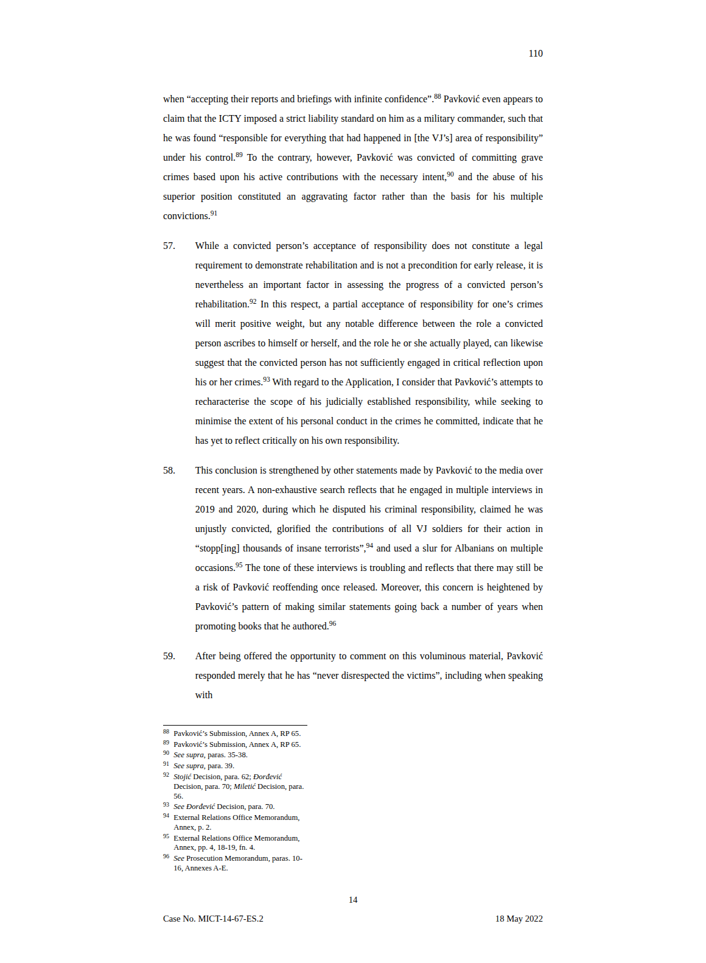110
when “accepting their reports and briefings with infinite confidence”.88 Pavković even appears to claim that the ICTY imposed a strict liability standard on him as a military commander, such that he was found “responsible for everything that had happened in [the VJ’s] area of responsibility” under his control.89 To the contrary, however, Pavković was convicted of committing grave crimes based upon his active contributions with the necessary intent,90 and the abuse of his superior position constituted an aggravating factor rather than the basis for his multiple convictions.91
57. While a convicted person’s acceptance of responsibility does not constitute a legal requirement to demonstrate rehabilitation and is not a precondition for early release, it is nevertheless an important factor in assessing the progress of a convicted person’s rehabilitation.92 In this respect, a partial acceptance of responsibility for one’s crimes will merit positive weight, but any notable difference between the role a convicted person ascribes to himself or herself, and the role he or she actually played, can likewise suggest that the convicted person has not sufficiently engaged in critical reflection upon his or her crimes.93 With regard to the Application, I consider that Pavković’s attempts to recharacterise the scope of his judicially established responsibility, while seeking to minimise the extent of his personal conduct in the crimes he committed, indicate that he has yet to reflect critically on his own responsibility.
58. This conclusion is strengthened by other statements made by Pavković to the media over recent years. A non-exhaustive search reflects that he engaged in multiple interviews in 2019 and 2020, during which he disputed his criminal responsibility, claimed he was unjustly convicted, glorified the contributions of all VJ soldiers for their action in “stopp[ing] thousands of insane terrorists”,94 and used a slur for Albanians on multiple occasions.95 The tone of these interviews is troubling and reflects that there may still be a risk of Pavković reoffending once released. Moreover, this concern is heightened by Pavković’s pattern of making similar statements going back a number of years when promoting books that he authored.96
59. After being offered the opportunity to comment on this voluminous material, Pavković responded merely that he has “never disrespected the victims”, including when speaking with
88 Pavković’s Submission, Annex A, RP 65.
89 Pavković’s Submission, Annex A, RP 65.
90 See supra, paras. 35-38.
91 See supra, para. 39.
92 Stojić Decision, para. 62; Đorđević Decision, para. 70; Miletić Decision, para. 56.
93 See Đorđević Decision, para. 70.
94 External Relations Office Memorandum, Annex, p. 2.
95 External Relations Office Memorandum, Annex, pp. 4, 18-19, fn. 4.
96 See Prosecution Memorandum, paras. 10-16, Annexes A-E.
14
Case No. MICT-14-67-ES.2 18 May 2022